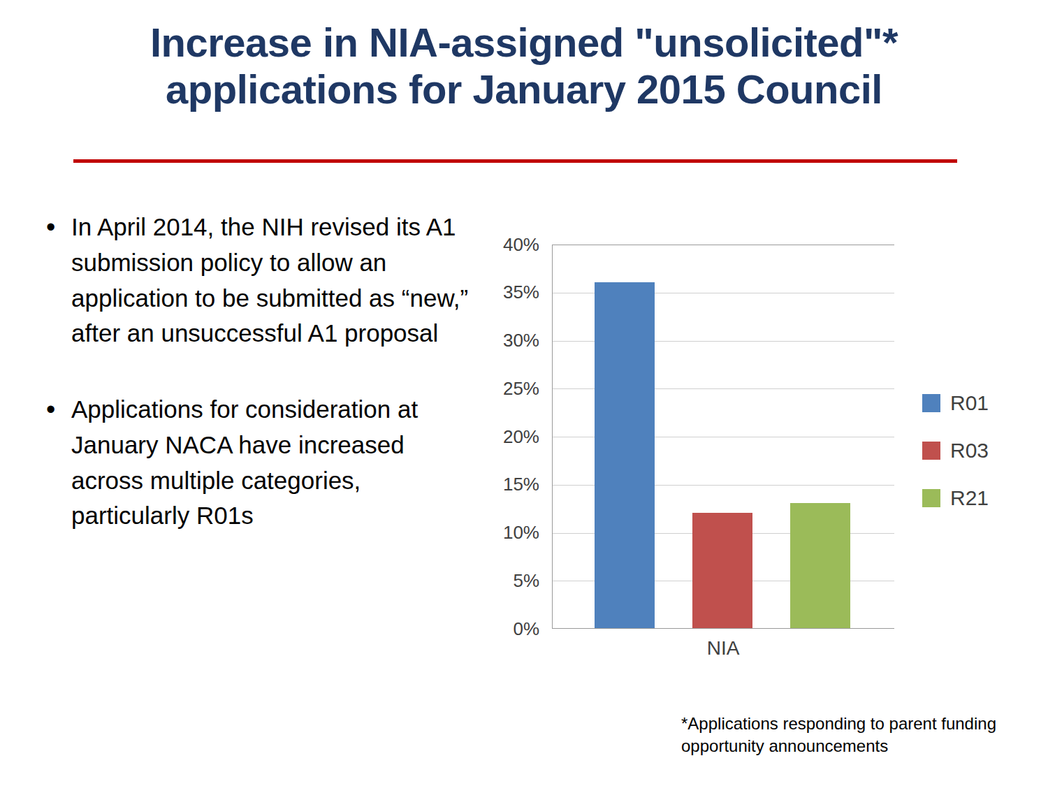Increase in NIA-assigned "unsolicited"*
applications for January 2015 Council
In April 2014, the NIH revised its A1 submission policy to allow an application to be submitted as “new,” after an unsuccessful A1 proposal
Applications for consideration at January NACA have increased across multiple categories, particularly R01s
0% 5% 10% 15% 20% 25% 30% 35% 40%
NIA
R01
R03
R21
*Applications responding to parent funding opportunity announcements